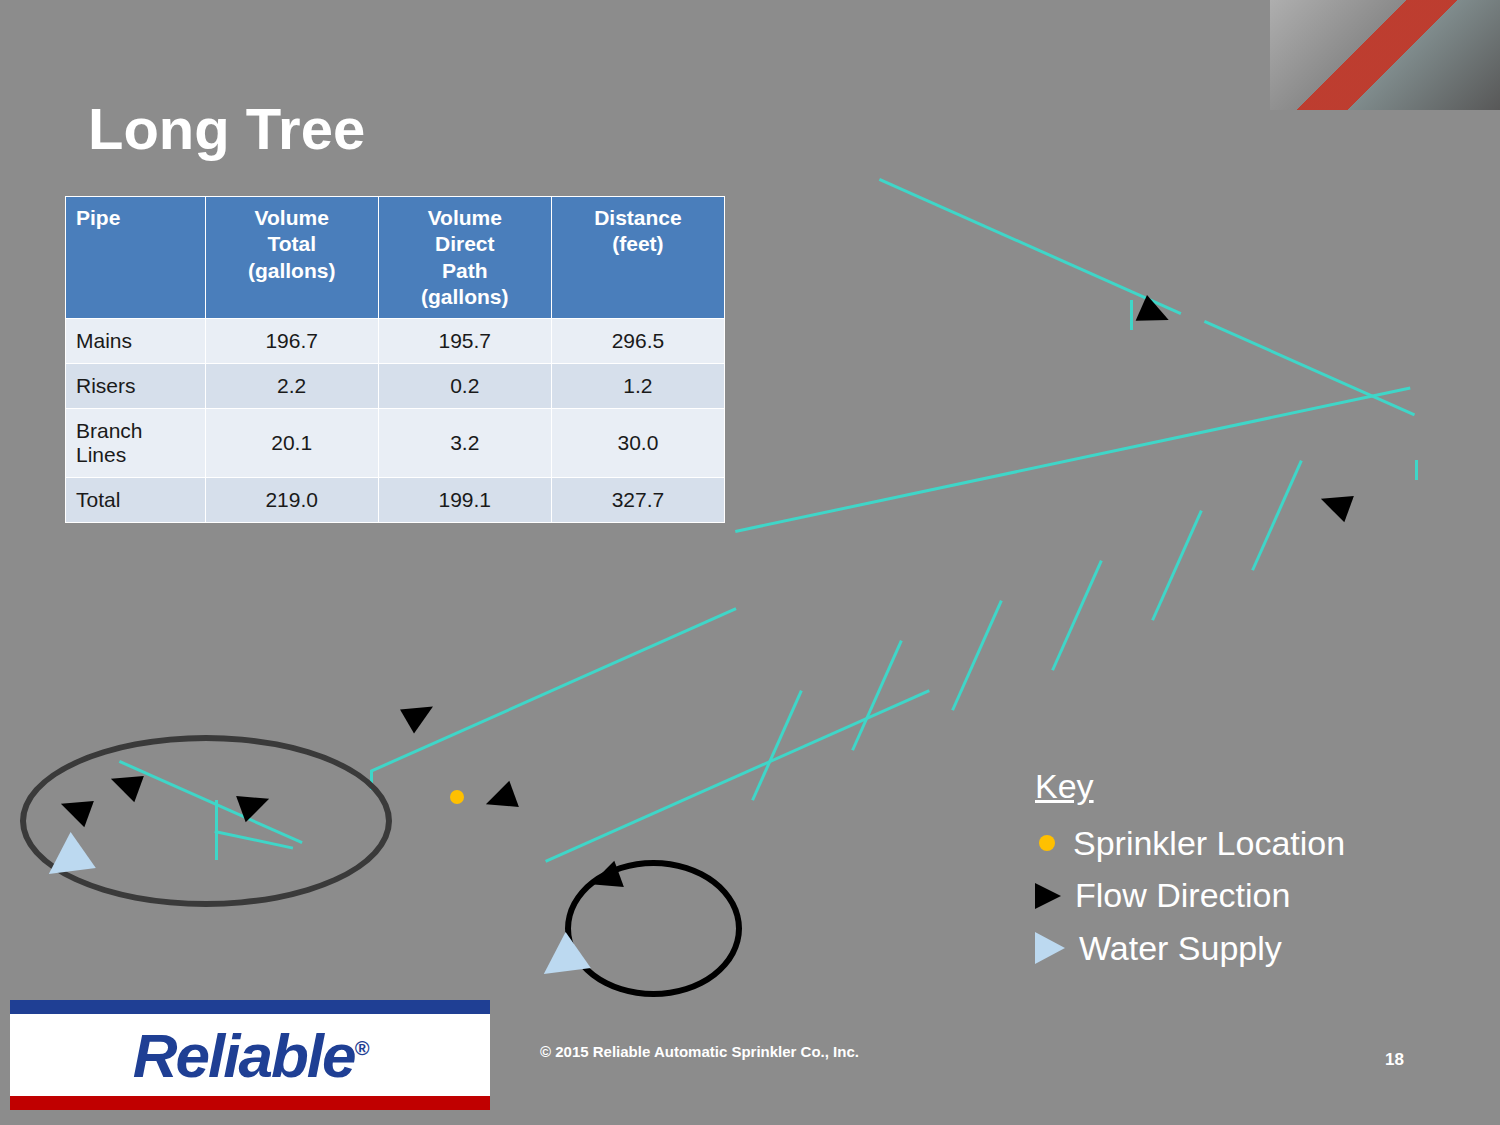Long Tree
| Pipe | Volume Total (gallons) | Volume Direct Path (gallons) | Distance (feet) |
| --- | --- | --- | --- |
| Mains | 196.7 | 195.7 | 296.5 |
| Risers | 2.2 | 0.2 | 1.2 |
| Branch Lines | 20.1 | 3.2 | 30.0 |
| Total | 219.0 | 199.1 | 327.7 |
Key
Sprinkler Location
Flow Direction
Water Supply
© 2015 Reliable Automatic Sprinkler Co., Inc.
18
Reliable®